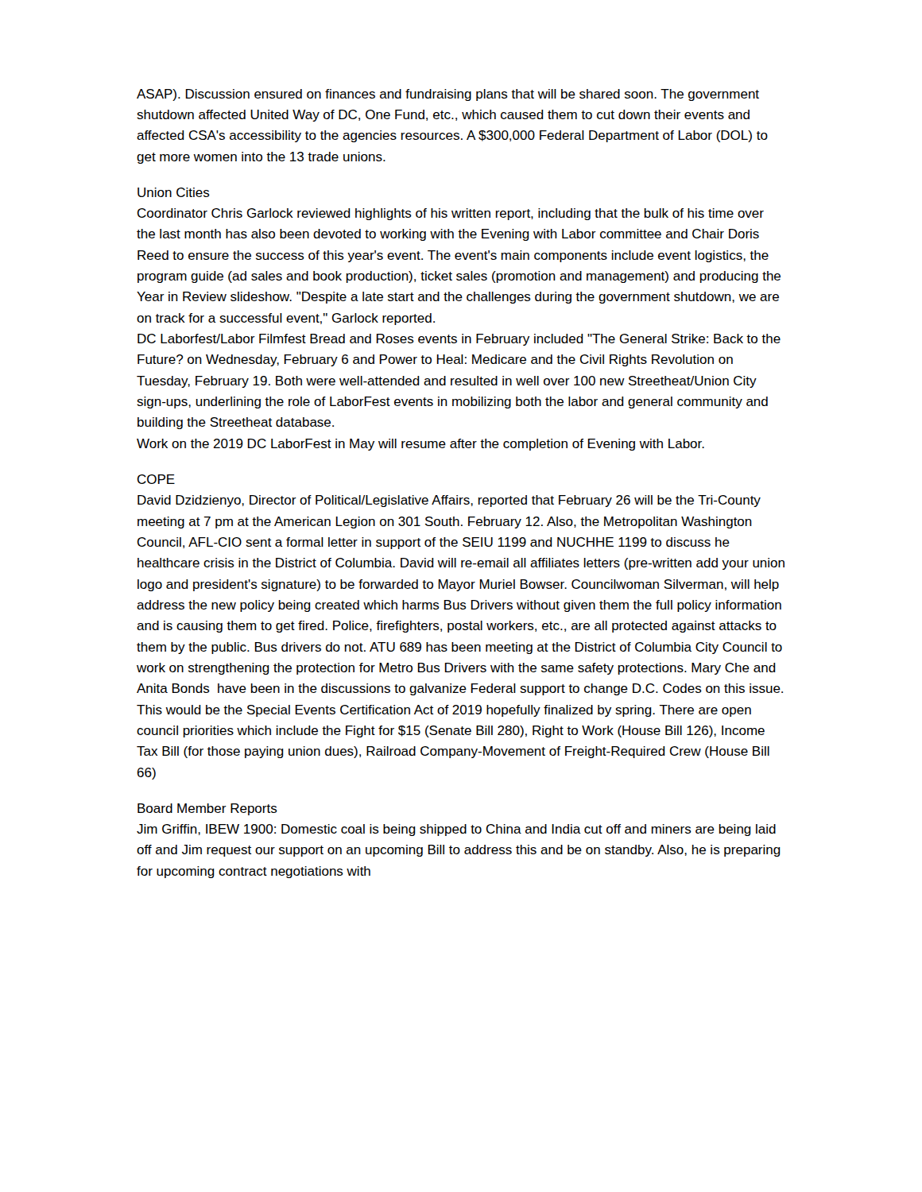ASAP). Discussion ensured on finances and fundraising plans that will be shared soon. The government shutdown affected United Way of DC, One Fund, etc., which caused them to cut down their events and affected CSA's accessibility to the agencies resources. A $300,000 Federal Department of Labor (DOL) to get more women into the 13 trade unions.
Union Cities
Coordinator Chris Garlock reviewed highlights of his written report, including that the bulk of his time over the last month has also been devoted to working with the Evening with Labor committee and Chair Doris Reed to ensure the success of this year's event. The event's main components include event logistics, the program guide (ad sales and book production), ticket sales (promotion and management) and producing the Year in Review slideshow. "Despite a late start and the challenges during the government shutdown, we are on track for a successful event," Garlock reported.
DC Laborfest/Labor Filmfest Bread and Roses events in February included "The General Strike: Back to the Future? on Wednesday, February 6 and Power to Heal: Medicare and the Civil Rights Revolution on Tuesday, February 19. Both were well-attended and resulted in well over 100 new Streetheat/Union City sign-ups, underlining the role of LaborFest events in mobilizing both the labor and general community and building the Streetheat database.
Work on the 2019 DC LaborFest in May will resume after the completion of Evening with Labor.
COPE
David Dzidzienyo, Director of Political/Legislative Affairs, reported that February 26 will be the Tri-County meeting at 7 pm at the American Legion on 301 South. February 12. Also, the Metropolitan Washington Council, AFL-CIO sent a formal letter in support of the SEIU 1199 and NUCHHE 1199 to discuss he healthcare crisis in the District of Columbia. David will re-email all affiliates letters (pre-written add your union logo and president's signature) to be forwarded to Mayor Muriel Bowser. Councilwoman Silverman, will help address the new policy being created which harms Bus Drivers without given them the full policy information and is causing them to get fired. Police, firefighters, postal workers, etc., are all protected against attacks to them by the public. Bus drivers do not. ATU 689 has been meeting at the District of Columbia City Council to work on strengthening the protection for Metro Bus Drivers with the same safety protections. Mary Che and Anita Bonds have been in the discussions to galvanize Federal support to change D.C. Codes on this issue. This would be the Special Events Certification Act of 2019 hopefully finalized by spring. There are open council priorities which include the Fight for $15 (Senate Bill 280), Right to Work (House Bill 126), Income Tax Bill (for those paying union dues), Railroad Company-Movement of Freight-Required Crew (House Bill 66)
Board Member Reports
Jim Griffin, IBEW 1900: Domestic coal is being shipped to China and India cut off and miners are being laid off and Jim request our support on an upcoming Bill to address this and be on standby. Also, he is preparing for upcoming contract negotiations with